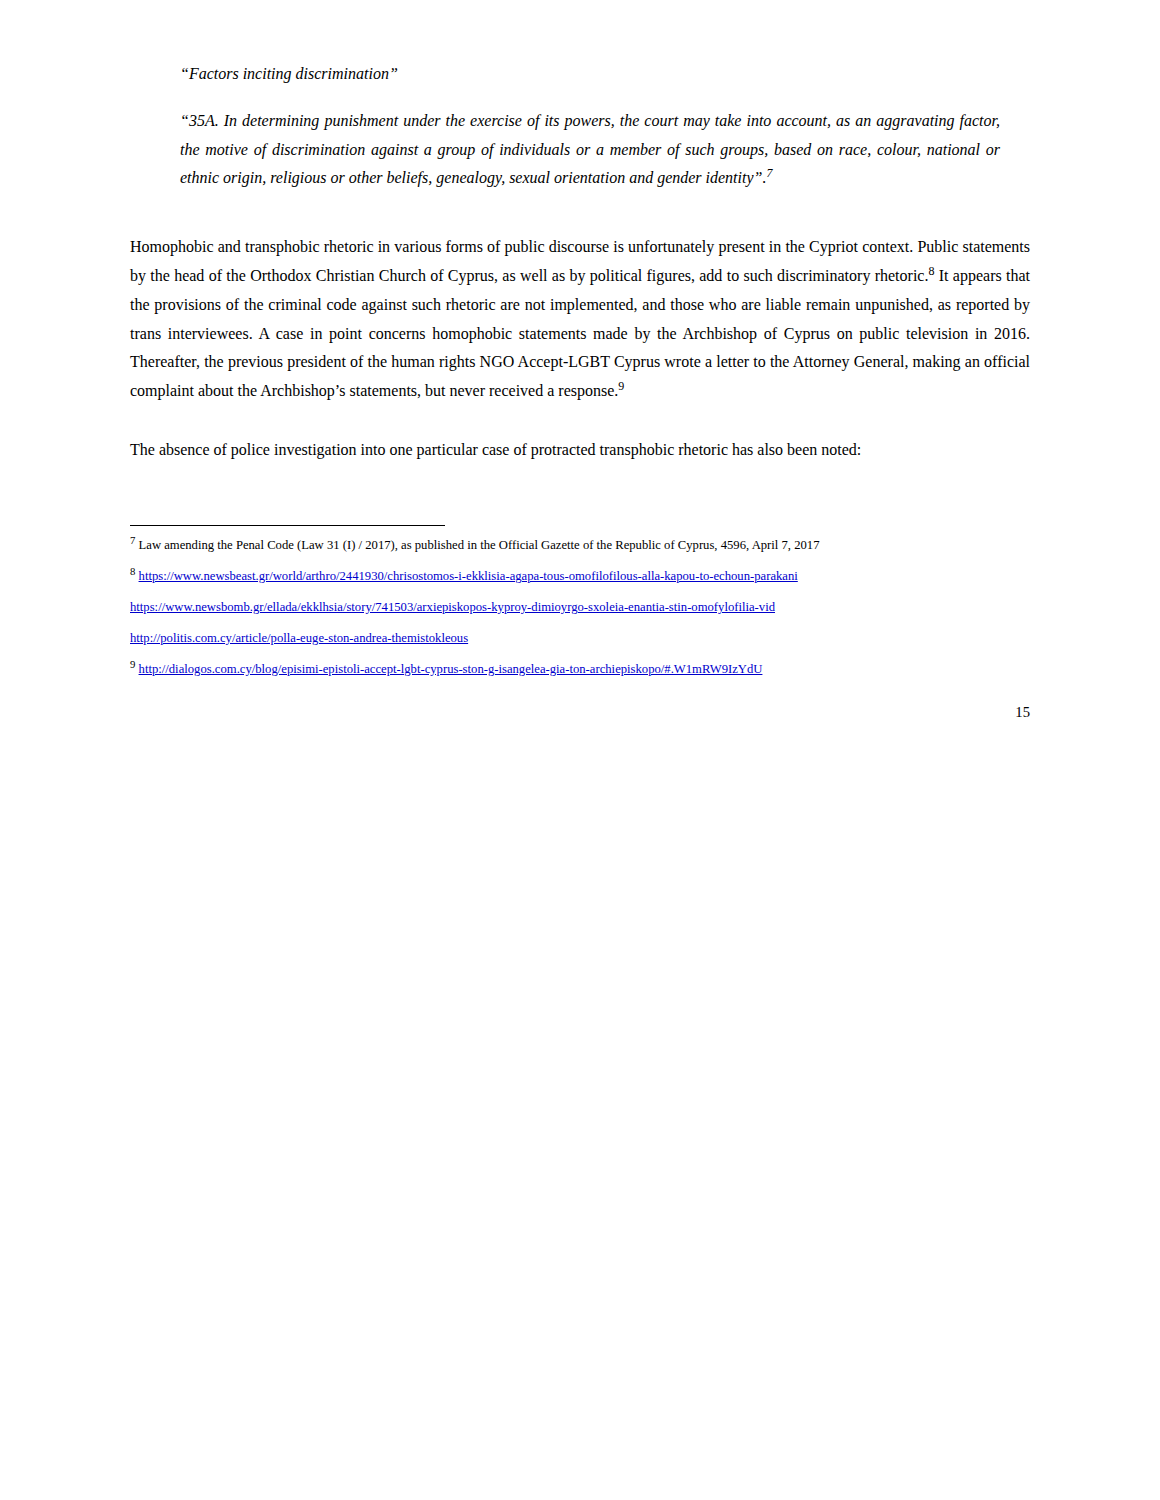“Factors inciting discrimination”
“35A. In determining punishment under the exercise of its powers, the court may take into account, as an aggravating factor, the motive of discrimination against a group of individuals or a member of such groups, based on race, colour, national or ethnic origin, religious or other beliefs, genealogy, sexual orientation and gender identity”.7
Homophobic and transphobic rhetoric in various forms of public discourse is unfortunately present in the Cypriot context. Public statements by the head of the Orthodox Christian Church of Cyprus, as well as by political figures, add to such discriminatory rhetoric.8 It appears that the provisions of the criminal code against such rhetoric are not implemented, and those who are liable remain unpunished, as reported by trans interviewees. A case in point concerns homophobic statements made by the Archbishop of Cyprus on public television in 2016. Thereafter, the previous president of the human rights NGO Accept-LGBT Cyprus wrote a letter to the Attorney General, making an official complaint about the Archbishop’s statements, but never received a response.9
The absence of police investigation into one particular case of protracted transphobic rhetoric has also been noted:
7 Law amending the Penal Code (Law 31 (I) / 2017), as published in the Official Gazette of the Republic of Cyprus, 4596, April 7, 2017
8 https://www.newsbeast.gr/world/arthro/2441930/chrisostomos-i-ekklisia-agapa-tous-omofilofilous-alla-kapou-to-echoun-parakani
https://www.newsbomb.gr/ellada/ekklhsia/story/741503/arxiepiskopos-kyproy-dimioyrgo-sxoleia-enantia-stin-omofylofilia-vid
http://politis.com.cy/article/polla-euge-ston-andrea-themistokleous
9 http://dialogos.com.cy/blog/episimi-epistoli-accept-lgbt-cyprus-ston-g-isangelea-gia-ton-archiepiskopo/#.W1mRW9IzYdU
15